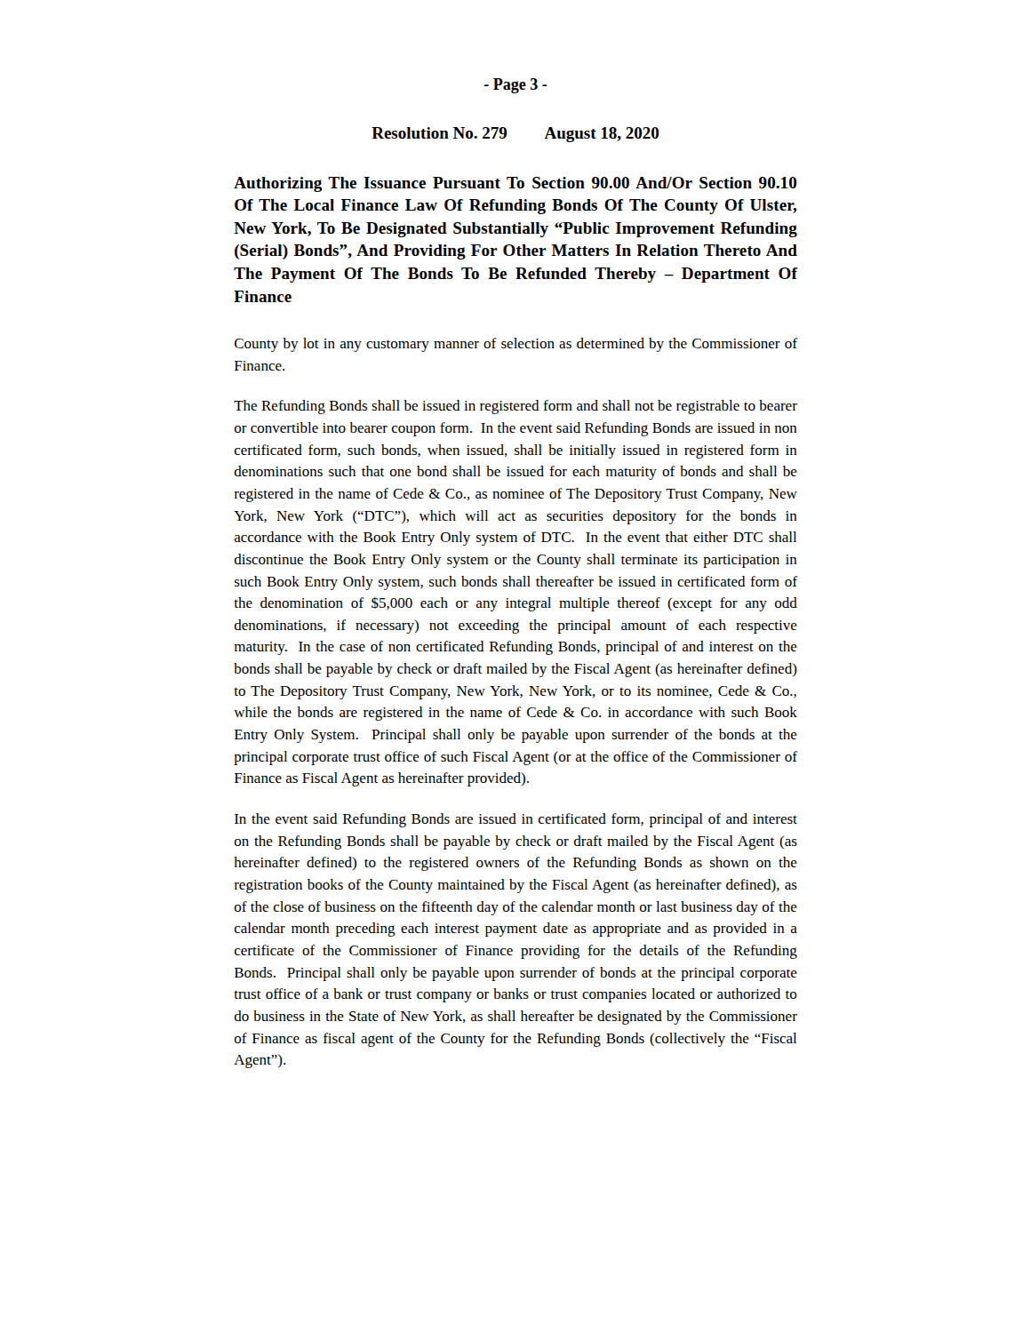- Page 3 -
Resolution No. 279 August 18, 2020
Authorizing The Issuance Pursuant To Section 90.00 And/Or Section 90.10 Of The Local Finance Law Of Refunding Bonds Of The County Of Ulster, New York, To Be Designated Substantially “Public Improvement Refunding (Serial) Bonds”, And Providing For Other Matters In Relation Thereto And The Payment Of The Bonds To Be Refunded Thereby – Department Of Finance
County by lot in any customary manner of selection as determined by the Commissioner of Finance.
The Refunding Bonds shall be issued in registered form and shall not be registrable to bearer or convertible into bearer coupon form. In the event said Refunding Bonds are issued in non certificated form, such bonds, when issued, shall be initially issued in registered form in denominations such that one bond shall be issued for each maturity of bonds and shall be registered in the name of Cede & Co., as nominee of The Depository Trust Company, New York, New York (“DTC”), which will act as securities depository for the bonds in accordance with the Book Entry Only system of DTC. In the event that either DTC shall discontinue the Book Entry Only system or the County shall terminate its participation in such Book Entry Only system, such bonds shall thereafter be issued in certificated form of the denomination of $5,000 each or any integral multiple thereof (except for any odd denominations, if necessary) not exceeding the principal amount of each respective maturity. In the case of non certificated Refunding Bonds, principal of and interest on the bonds shall be payable by check or draft mailed by the Fiscal Agent (as hereinafter defined) to The Depository Trust Company, New York, New York, or to its nominee, Cede & Co., while the bonds are registered in the name of Cede & Co. in accordance with such Book Entry Only System. Principal shall only be payable upon surrender of the bonds at the principal corporate trust office of such Fiscal Agent (or at the office of the Commissioner of Finance as Fiscal Agent as hereinafter provided).
In the event said Refunding Bonds are issued in certificated form, principal of and interest on the Refunding Bonds shall be payable by check or draft mailed by the Fiscal Agent (as hereinafter defined) to the registered owners of the Refunding Bonds as shown on the registration books of the County maintained by the Fiscal Agent (as hereinafter defined), as of the close of business on the fifteenth day of the calendar month or last business day of the calendar month preceding each interest payment date as appropriate and as provided in a certificate of the Commissioner of Finance providing for the details of the Refunding Bonds. Principal shall only be payable upon surrender of bonds at the principal corporate trust office of a bank or trust company or banks or trust companies located or authorized to do business in the State of New York, as shall hereafter be designated by the Commissioner of Finance as fiscal agent of the County for the Refunding Bonds (collectively the “Fiscal Agent”).